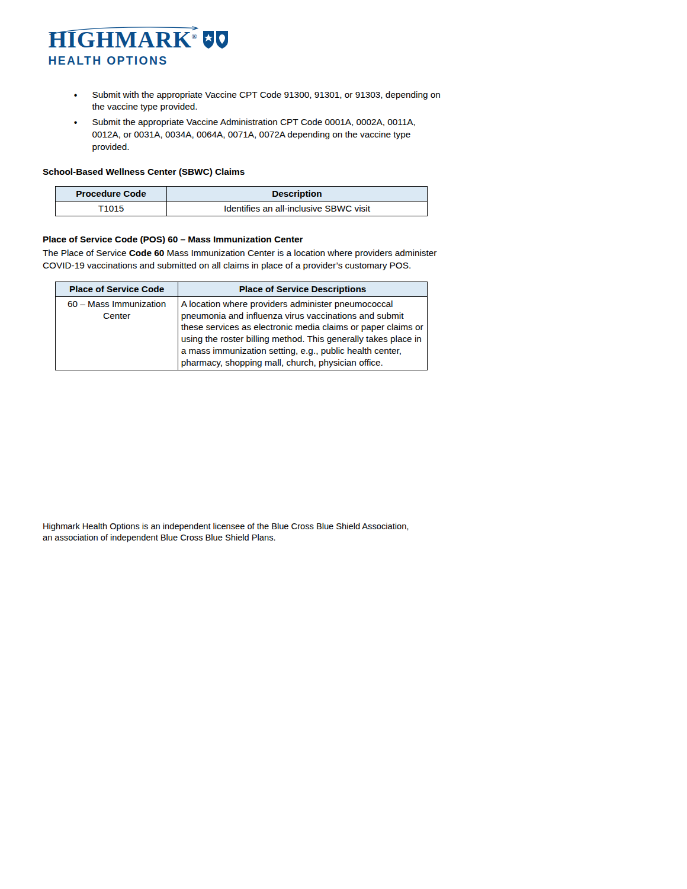HIGHMARK®
HEALTH OPTIONS
Submit with the appropriate Vaccine CPT Code 91300, 91301, or 91303, depending on the vaccine type provided.
Submit the appropriate Vaccine Administration CPT Code 0001A, 0002A, 0011A, 0012A, or 0031A, 0034A, 0064A, 0071A, 0072A depending on the vaccine type provided.
School-Based Wellness Center (SBWC) Claims
| Procedure Code | Description |
| --- | --- |
| T1015 | Identifies an all-inclusive SBWC visit |
Place of Service Code (POS) 60 – Mass Immunization Center
The Place of Service Code 60 Mass Immunization Center is a location where providers administer COVID-19 vaccinations and submitted on all claims in place of a provider’s customary POS.
| Place of Service Code | Place of Service Descriptions |
| --- | --- |
| 60 – Mass Immunization Center | A location where providers administer pneumococcal pneumonia and influenza virus vaccinations and submit these services as electronic media claims or paper claims or using the roster billing method. This generally takes place in a mass immunization setting, e.g., public health center, pharmacy, shopping mall, church, physician office. |
Highmark Health Options is an independent licensee of the Blue Cross Blue Shield Association,
an association of independent Blue Cross Blue Shield Plans.